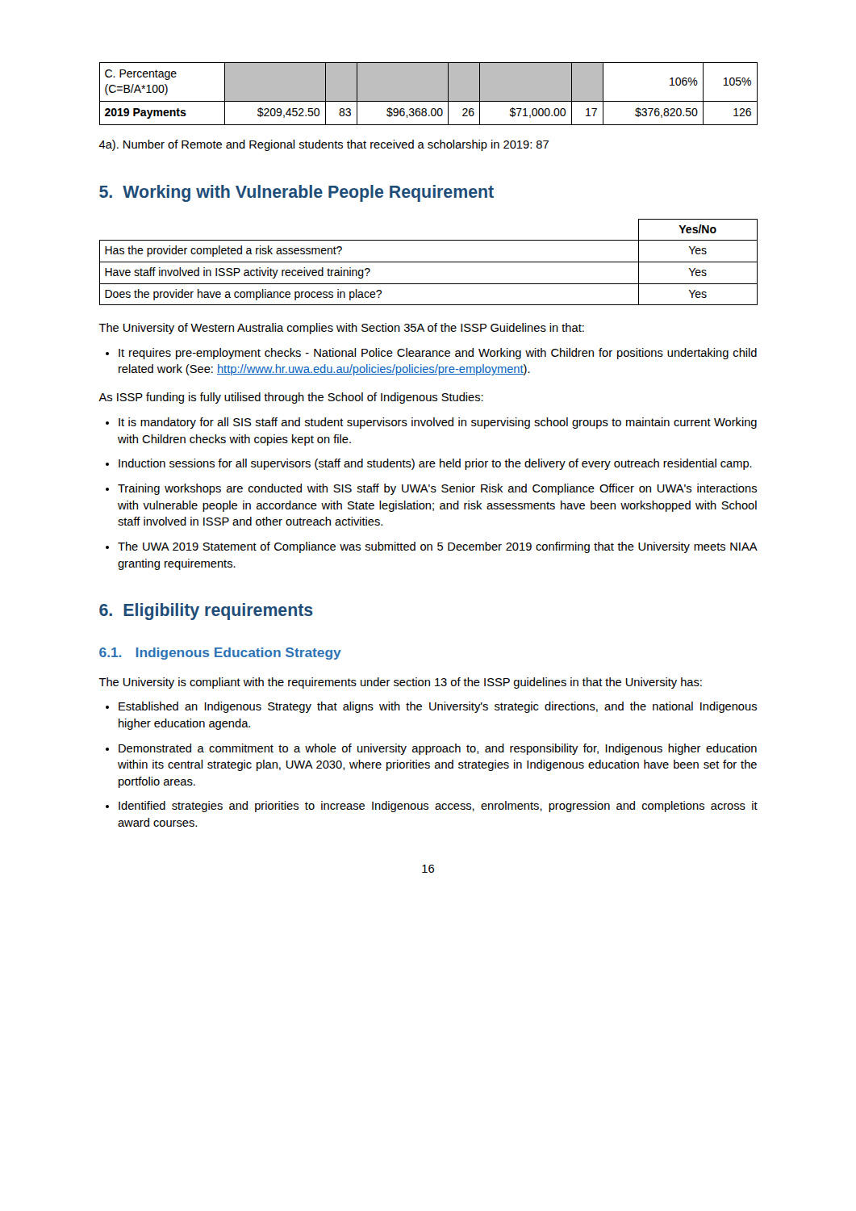| C. Percentage (C=B/A*100) | | | | | | | 106% | 105% |
| 2019 Payments | $209,452.50 | 83 | $96,368.00 | 26 | $71,000.00 | 17 | $376,820.50 | 126 |
4a). Number of Remote and Regional students that received a scholarship in 2019: 87
5. Working with Vulnerable People Requirement
| | Yes/No |
| --- | --- |
| Has the provider completed a risk assessment? | Yes |
| Have staff involved in ISSP activity received training? | Yes |
| Does the provider have a compliance process in place? | Yes |
The University of Western Australia complies with Section 35A of the ISSP Guidelines in that:
It requires pre-employment checks - National Police Clearance and Working with Children for positions undertaking child related work (See: http://www.hr.uwa.edu.au/policies/policies/pre-employment).
As ISSP funding is fully utilised through the School of Indigenous Studies:
It is mandatory for all SIS staff and student supervisors involved in supervising school groups to maintain current Working with Children checks with copies kept on file.
Induction sessions for all supervisors (staff and students) are held prior to the delivery of every outreach residential camp.
Training workshops are conducted with SIS staff by UWA's Senior Risk and Compliance Officer on UWA's interactions with vulnerable people in accordance with State legislation; and risk assessments have been workshopped with School staff involved in ISSP and other outreach activities.
The UWA 2019 Statement of Compliance was submitted on 5 December 2019 confirming that the University meets NIAA granting requirements.
6. Eligibility requirements
6.1. Indigenous Education Strategy
The University is compliant with the requirements under section 13 of the ISSP guidelines in that the University has:
Established an Indigenous Strategy that aligns with the University's strategic directions, and the national Indigenous higher education agenda.
Demonstrated a commitment to a whole of university approach to, and responsibility for, Indigenous higher education within its central strategic plan, UWA 2030, where priorities and strategies in Indigenous education have been set for the portfolio areas.
Identified strategies and priorities to increase Indigenous access, enrolments, progression and completions across it award courses.
16